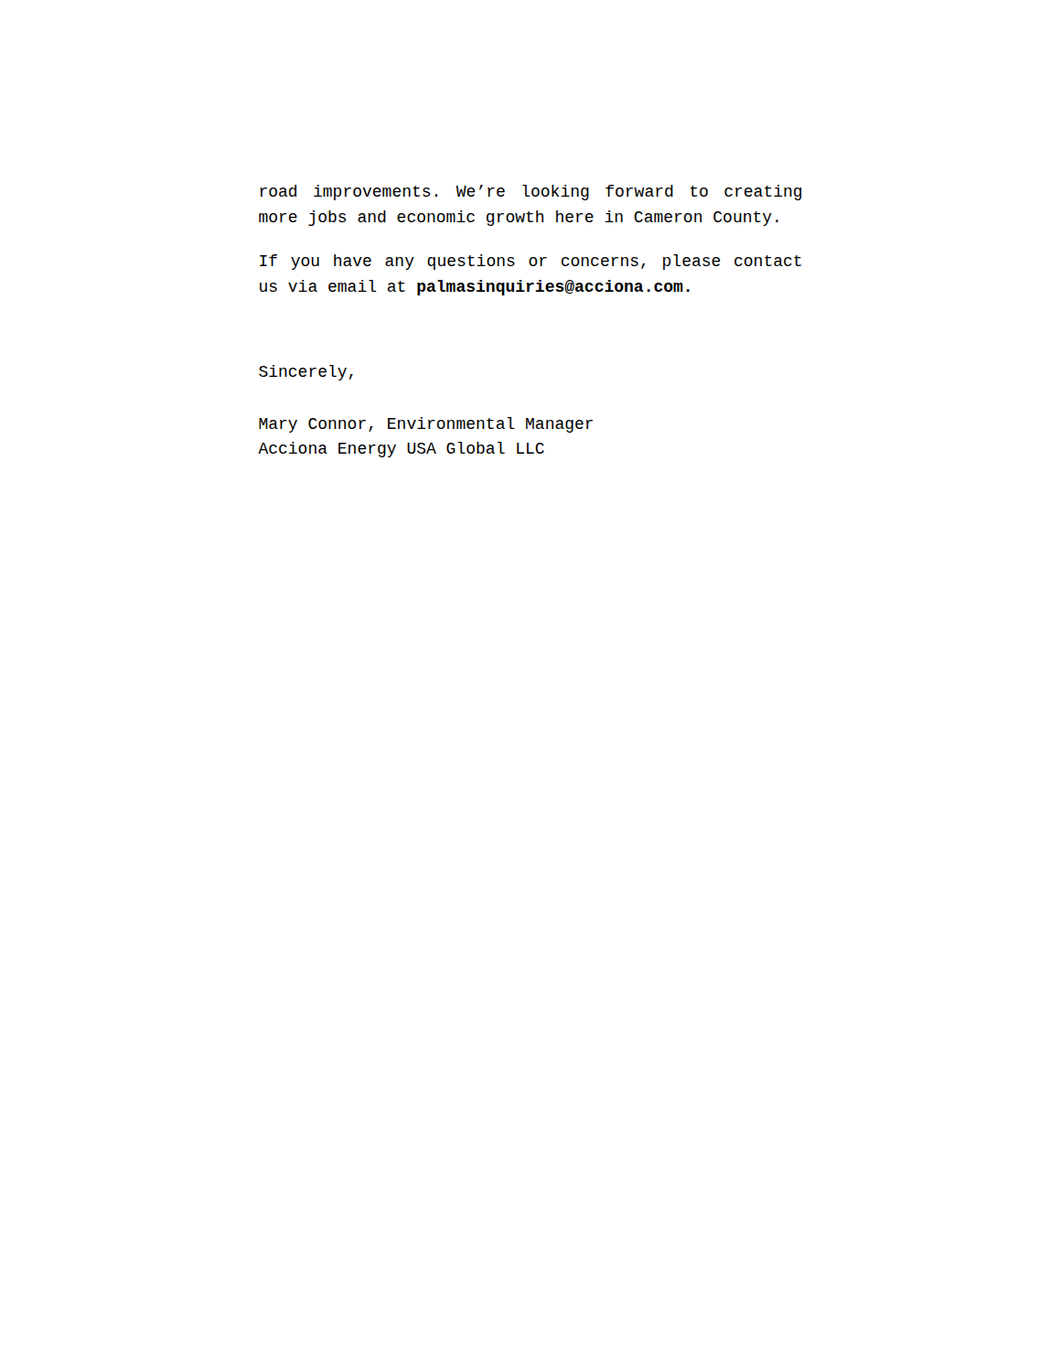road improvements. We’re looking forward to creating more jobs and economic growth here in Cameron County.
If you have any questions or concerns, please contact us via email at palmasinquiries@acciona.com.
Sincerely,
Mary Connor, Environmental Manager
Acciona Energy USA Global LLC